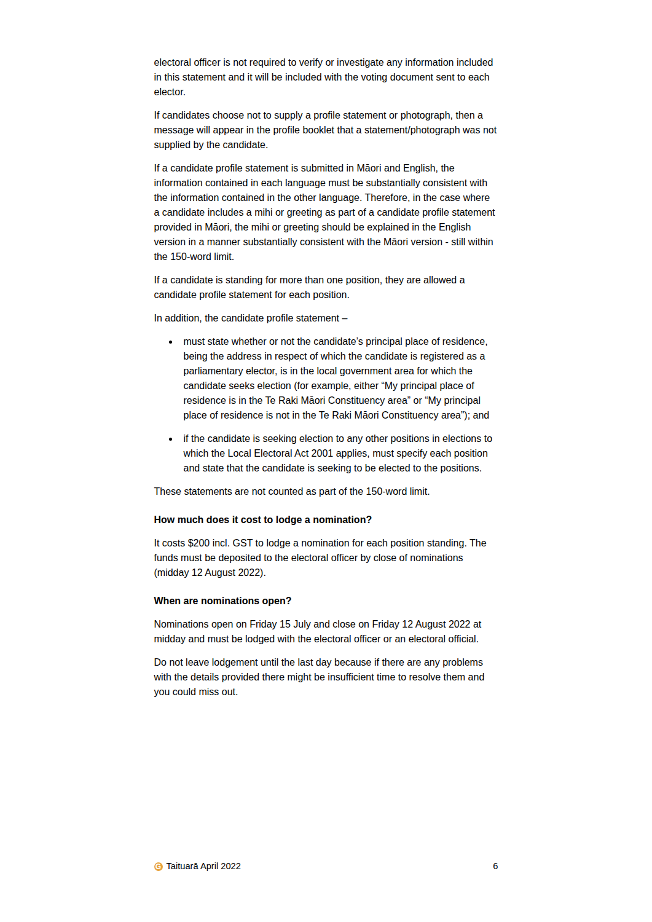electoral officer is not required to verify or investigate any information included in this statement and it will be included with the voting document sent to each elector.
If candidates choose not to supply a profile statement or photograph, then a message will appear in the profile booklet that a statement/photograph was not supplied by the candidate.
If a candidate profile statement is submitted in Māori and English, the information contained in each language must be substantially consistent with the information contained in the other language. Therefore, in the case where a candidate includes a mihi or greeting as part of a candidate profile statement provided in Māori, the mihi or greeting should be explained in the English version in a manner substantially consistent with the Māori version - still within the 150-word limit.
If a candidate is standing for more than one position, they are allowed a candidate profile statement for each position.
In addition, the candidate profile statement –
must state whether or not the candidate’s principal place of residence, being the address in respect of which the candidate is registered as a parliamentary elector, is in the local government area for which the candidate seeks election (for example, either “My principal place of residence is in the Te Raki Māori Constituency area” or “My principal place of residence is not in the Te Raki Māori Constituency area”); and
if the candidate is seeking election to any other positions in elections to which the Local Electoral Act 2001 applies, must specify each position and state that the candidate is seeking to be elected to the positions.
These statements are not counted as part of the 150-word limit.
How much does it cost to lodge a nomination?
It costs $200 incl. GST to lodge a nomination for each position standing. The funds must be deposited to the electoral officer by close of nominations (midday 12 August 2022).
When are nominations open?
Nominations open on Friday 15 July and close on Friday 12 August 2022 at midday and must be lodged with the electoral officer or an electoral official.
Do not leave lodgement until the last day because if there are any problems with the details provided there might be insufficient time to resolve them and you could miss out.
GTaituarā April 2022
6